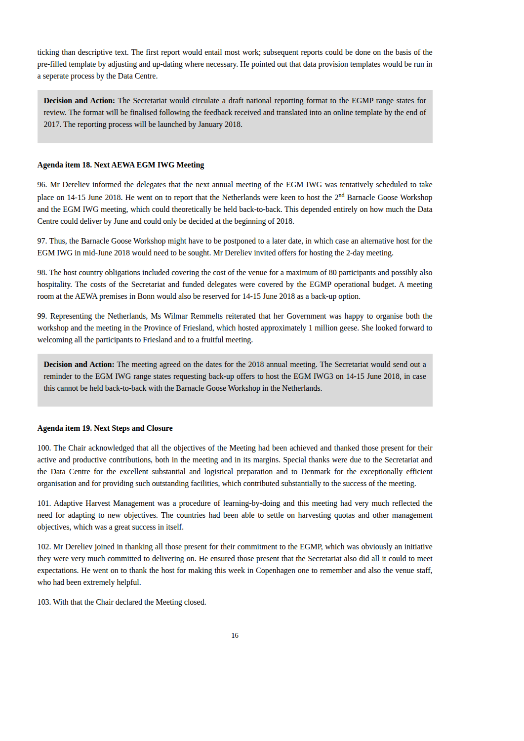ticking than descriptive text. The first report would entail most work; subsequent reports could be done on the basis of the pre-filled template by adjusting and up-dating where necessary. He pointed out that data provision templates would be run in a seperate process by the Data Centre.
Decision and Action: The Secretariat would circulate a draft national reporting format to the EGMP range states for review. The format will be finalised following the feedback received and translated into an online template by the end of 2017. The reporting process will be launched by January 2018.
Agenda item 18. Next AEWA EGM IWG Meeting
96. Mr Dereliev informed the delegates that the next annual meeting of the EGM IWG was tentatively scheduled to take place on 14-15 June 2018. He went on to report that the Netherlands were keen to host the 2nd Barnacle Goose Workshop and the EGM IWG meeting, which could theoretically be held back-to-back. This depended entirely on how much the Data Centre could deliver by June and could only be decided at the beginning of 2018.
97. Thus, the Barnacle Goose Workshop might have to be postponed to a later date, in which case an alternative host for the EGM IWG in mid-June 2018 would need to be sought. Mr Dereliev invited offers for hosting the 2-day meeting.
98. The host country obligations included covering the cost of the venue for a maximum of 80 participants and possibly also hospitality. The costs of the Secretariat and funded delegates were covered by the EGMP operational budget. A meeting room at the AEWA premises in Bonn would also be reserved for 14-15 June 2018 as a back-up option.
99. Representing the Netherlands, Ms Wilmar Remmelts reiterated that her Government was happy to organise both the workshop and the meeting in the Province of Friesland, which hosted approximately 1 million geese. She looked forward to welcoming all the participants to Friesland and to a fruitful meeting.
Decision and Action: The meeting agreed on the dates for the 2018 annual meeting. The Secretariat would send out a reminder to the EGM IWG range states requesting back-up offers to host the EGM IWG3 on 14-15 June 2018, in case this cannot be held back-to-back with the Barnacle Goose Workshop in the Netherlands.
Agenda item 19. Next Steps and Closure
100. The Chair acknowledged that all the objectives of the Meeting had been achieved and thanked those present for their active and productive contributions, both in the meeting and in its margins. Special thanks were due to the Secretariat and the Data Centre for the excellent substantial and logistical preparation and to Denmark for the exceptionally efficient organisation and for providing such outstanding facilities, which contributed substantially to the success of the meeting.
101. Adaptive Harvest Management was a procedure of learning-by-doing and this meeting had very much reflected the need for adapting to new objectives. The countries had been able to settle on harvesting quotas and other management objectives, which was a great success in itself.
102. Mr Dereliev joined in thanking all those present for their commitment to the EGMP, which was obviously an initiative they were very much committed to delivering on. He ensured those present that the Secretariat also did all it could to meet expectations. He went on to thank the host for making this week in Copenhagen one to remember and also the venue staff, who had been extremely helpful.
103. With that the Chair declared the Meeting closed.
16